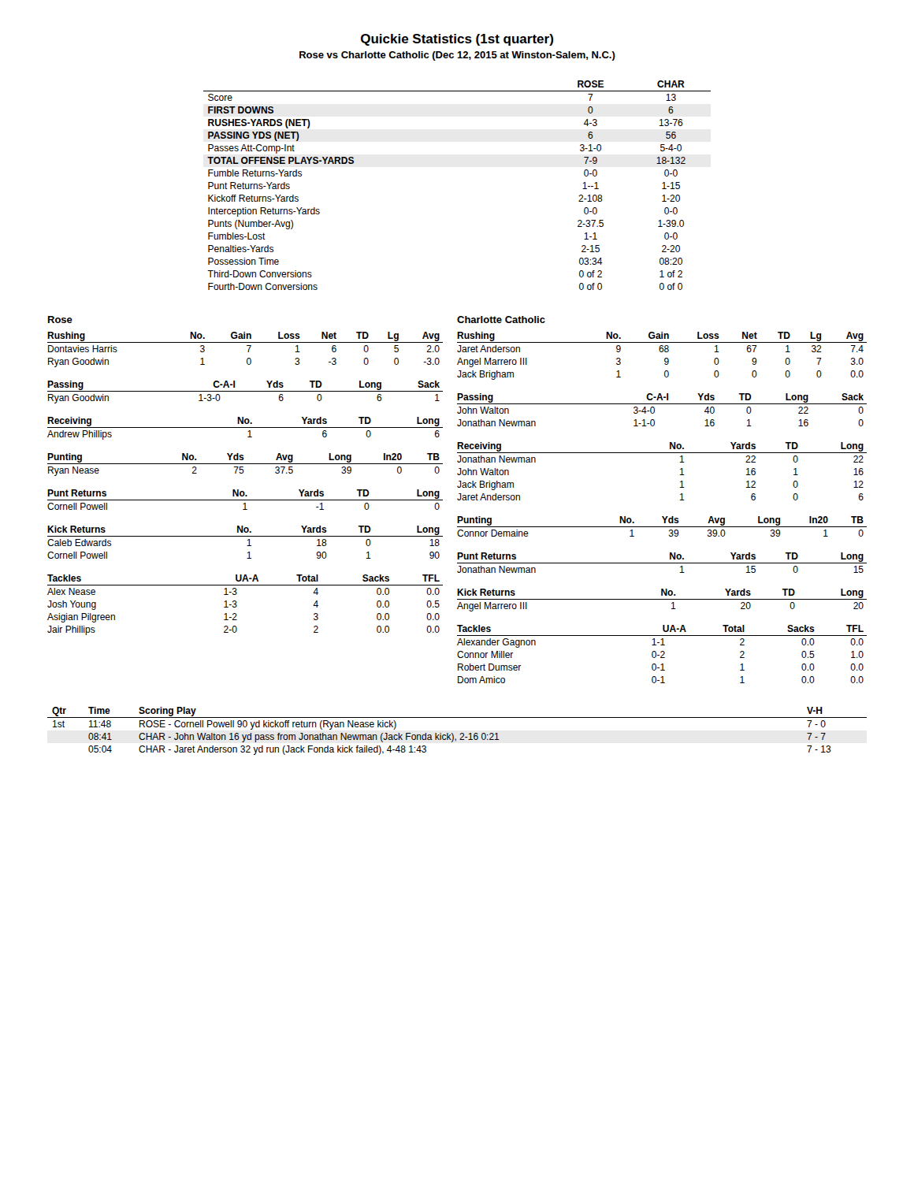Quickie Statistics (1st quarter)
Rose vs Charlotte Catholic (Dec 12, 2015 at Winston-Salem, N.C.)
| | ROSE | CHAR |
| Score | 7 | 13 |
| FIRST DOWNS | 0 | 6 |
| RUSHES-YARDS (NET) | 4-3 | 13-76 |
| PASSING YDS (NET) | 6 | 56 |
| Passes Att-Comp-Int | 3-1-0 | 5-4-0 |
| TOTAL OFFENSE PLAYS-YARDS | 7-9 | 18-132 |
| Fumble Returns-Yards | 0-0 | 0-0 |
| Punt Returns-Yards | 1--1 | 1-15 |
| Kickoff Returns-Yards | 2-108 | 1-20 |
| Interception Returns-Yards | 0-0 | 0-0 |
| Punts (Number-Avg) | 2-37.5 | 1-39.0 |
| Fumbles-Lost | 1-1 | 0-0 |
| Penalties-Yards | 2-15 | 2-20 |
| Possession Time | 03:34 | 08:20 |
| Third-Down Conversions | 0 of 2 | 1 of 2 |
| Fourth-Down Conversions | 0 of 0 | 0 of 0 |
| Rose / Rushing / No. / Gain / Loss / Net / TD / Lg / Avg / / --- / --- / --- / --- / --- / --- / --- / --- / / Dontavies Harris / 3 / 7 / 1 / 6 / 0 / 5 / 2.0 / / Ryan Goodwin / 1 / 0 / 3 / -3 / 0 / 0 / -3.0 / / Passing / C-A-I / Yds / TD / Long / Sack / / --- / --- / --- / --- / --- / --- / / Ryan Goodwin / 1-3-0 / 6 / 0 / 6 / 1 / / Receiving / No. / Yards / TD / Long / / --- / --- / --- / --- / --- / / Andrew Phillips / 1 / 6 / 0 / 6 / / Punting / No. / Yds / Avg / Long / In20 / TB / / --- / --- / --- / --- / --- / --- / --- / / Ryan Nease / 2 / 75 / 37.5 / 39 / 0 / 0 / / Punt Returns / No. / Yards / TD / Long / / --- / --- / --- / --- / --- / / Cornell Powell / 1 / -1 / 0 / 0 / / Kick Returns / No. / Yards / TD / Long / / --- / --- / --- / --- / --- / / Caleb Edwards / 1 / 18 / 0 / 18 / / Cornell Powell / 1 / 90 / 1 / 90 / / Tackles / UA-A / Total / Sacks / TFL / / --- / --- / --- / --- / --- / / Alex Nease / 1-3 / 4 / 0.0 / 0.0 / / Josh Young / 1-3 / 4 / 0.0 / 0.5 / / Asigian Pilgreen / 1-2 / 3 / 0.0 / 0.0 / / Jair Phillips / 2-0 / 2 / 0.0 / 0.0 / | Charlotte Catholic / Rushing / No. / Gain / Loss / Net / TD / Lg / Avg / / --- / --- / --- / --- / --- / --- / --- / --- / / Jaret Anderson / 9 / 68 / 1 / 67 / 1 / 32 / 7.4 / / Angel Marrero III / 3 / 9 / 0 / 9 / 0 / 7 / 3.0 / / Jack Brigham / 1 / 0 / 0 / 0 / 0 / 0 / 0.0 / / Passing / C-A-I / Yds / TD / Long / Sack / / --- / --- / --- / --- / --- / --- / / John Walton / 3-4-0 / 40 / 0 / 22 / 0 / / Jonathan Newman / 1-1-0 / 16 / 1 / 16 / 0 / / Receiving / No. / Yards / TD / Long / / --- / --- / --- / --- / --- / / Jonathan Newman / 1 / 22 / 0 / 22 / / John Walton / 1 / 16 / 1 / 16 / / Jack Brigham / 1 / 12 / 0 / 12 / / Jaret Anderson / 1 / 6 / 0 / 6 / / Punting / No. / Yds / Avg / Long / In20 / TB / / --- / --- / --- / --- / --- / --- / --- / / Connor Demaine / 1 / 39 / 39.0 / 39 / 1 / 0 / / Punt Returns / No. / Yards / TD / Long / / --- / --- / --- / --- / --- / / Jonathan Newman / 1 / 15 / 0 / 15 / / Kick Returns / No. / Yards / TD / Long / / --- / --- / --- / --- / --- / / Angel Marrero III / 1 / 20 / 0 / 20 / / Tackles / UA-A / Total / Sacks / TFL / / --- / --- / --- / --- / --- / / Alexander Gagnon / 1-1 / 2 / 0.0 / 0.0 / / Connor Miller / 0-2 / 2 / 0.5 / 1.0 / / Robert Dumser / 0-1 / 1 / 0.0 / 0.0 / / Dom Amico / 0-1 / 1 / 0.0 / 0.0 / |
| Qtr | Time | Scoring Play | V-H |
| --- | --- | --- | --- |
| 1st | 11:48 | ROSE - Cornell Powell 90 yd kickoff return (Ryan Nease kick) | 7 - 0 |
| | 08:41 | CHAR - John Walton 16 yd pass from Jonathan Newman (Jack Fonda kick), 2-16 0:21 | 7 - 7 |
| | 05:04 | CHAR - Jaret Anderson 32 yd run (Jack Fonda kick failed), 4-48 1:43 | 7 - 13 |